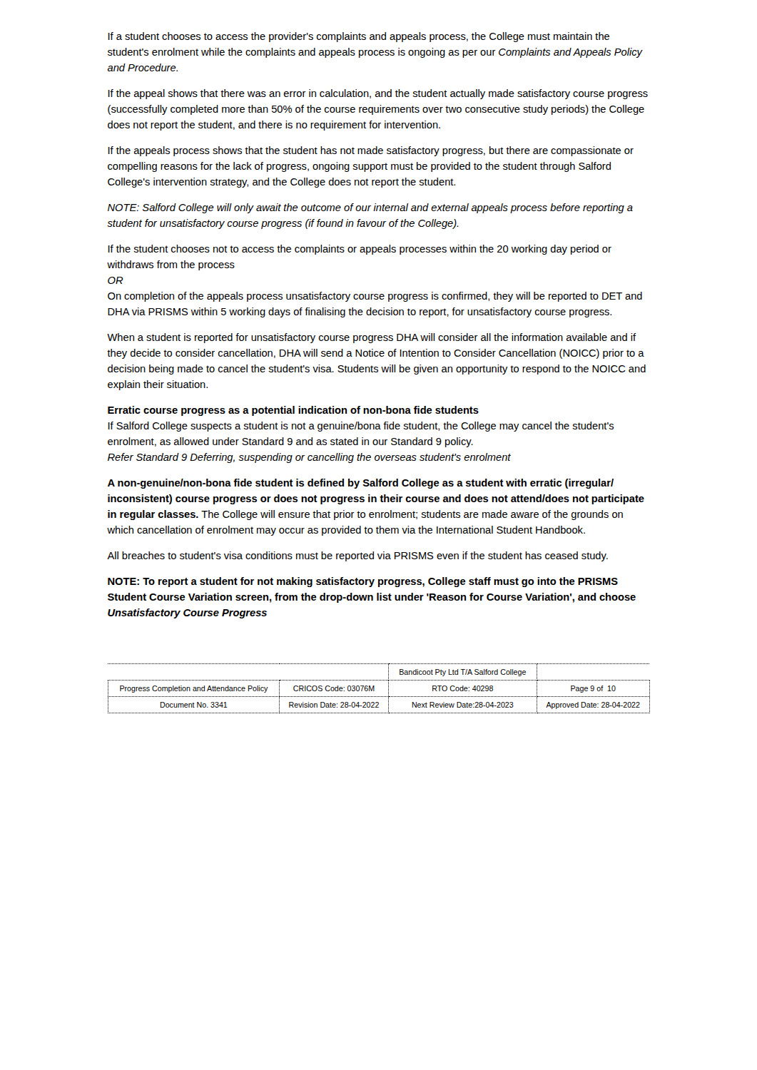If a student chooses to access the provider's complaints and appeals process, the College must maintain the student's enrolment while the complaints and appeals process is ongoing as per our Complaints and Appeals Policy and Procedure.
If the appeal shows that there was an error in calculation, and the student actually made satisfactory course progress (successfully completed more than 50% of the course requirements over two consecutive study periods) the College does not report the student, and there is no requirement for intervention.
If the appeals process shows that the student has not made satisfactory progress, but there are compassionate or compelling reasons for the lack of progress, ongoing support must be provided to the student through Salford College's intervention strategy, and the College does not report the student.
NOTE: Salford College will only await the outcome of our internal and external appeals process before reporting a student for unsatisfactory course progress (if found in favour of the College).
If the student chooses not to access the complaints or appeals processes within the 20 working day period or withdraws from the process
OR
On completion of the appeals process unsatisfactory course progress is confirmed, they will be reported to DET and DHA via PRISMS within 5 working days of finalising the decision to report, for unsatisfactory course progress.
When a student is reported for unsatisfactory course progress DHA will consider all the information available and if they decide to consider cancellation, DHA will send a Notice of Intention to Consider Cancellation (NOICC) prior to a decision being made to cancel the student's visa. Students will be given an opportunity to respond to the NOICC and explain their situation.
Erratic course progress as a potential indication of non-bona fide students
If Salford College suspects a student is not a genuine/bona fide student, the College may cancel the student's enrolment, as allowed under Standard 9 and as stated in our Standard 9 policy.
Refer Standard 9 Deferring, suspending or cancelling the overseas student's enrolment
A non-genuine/non-bona fide student is defined by Salford College as a student with erratic (irregular/ inconsistent) course progress or does not progress in their course and does not attend/does not participate in regular classes. The College will ensure that prior to enrolment; students are made aware of the grounds on which cancellation of enrolment may occur as provided to them via the International Student Handbook.
All breaches to student's visa conditions must be reported via PRISMS even if the student has ceased study.
NOTE: To report a student for not making satisfactory progress, College staff must go into the PRISMS Student Course Variation screen, from the drop-down list under 'Reason for Course Variation', and choose Unsatisfactory Course Progress
| | | Bandicoot Pty Ltd T/A Salford College | |
| Progress Completion and Attendance Policy | CRICOS Code: 03076M | RTO Code: 40298 | Page 9 of 10 |
| Document No. 3341 | Revision Date: 28-04-2022 | Next Review Date:28-04-2023 | Approved Date: 28-04-2022 |